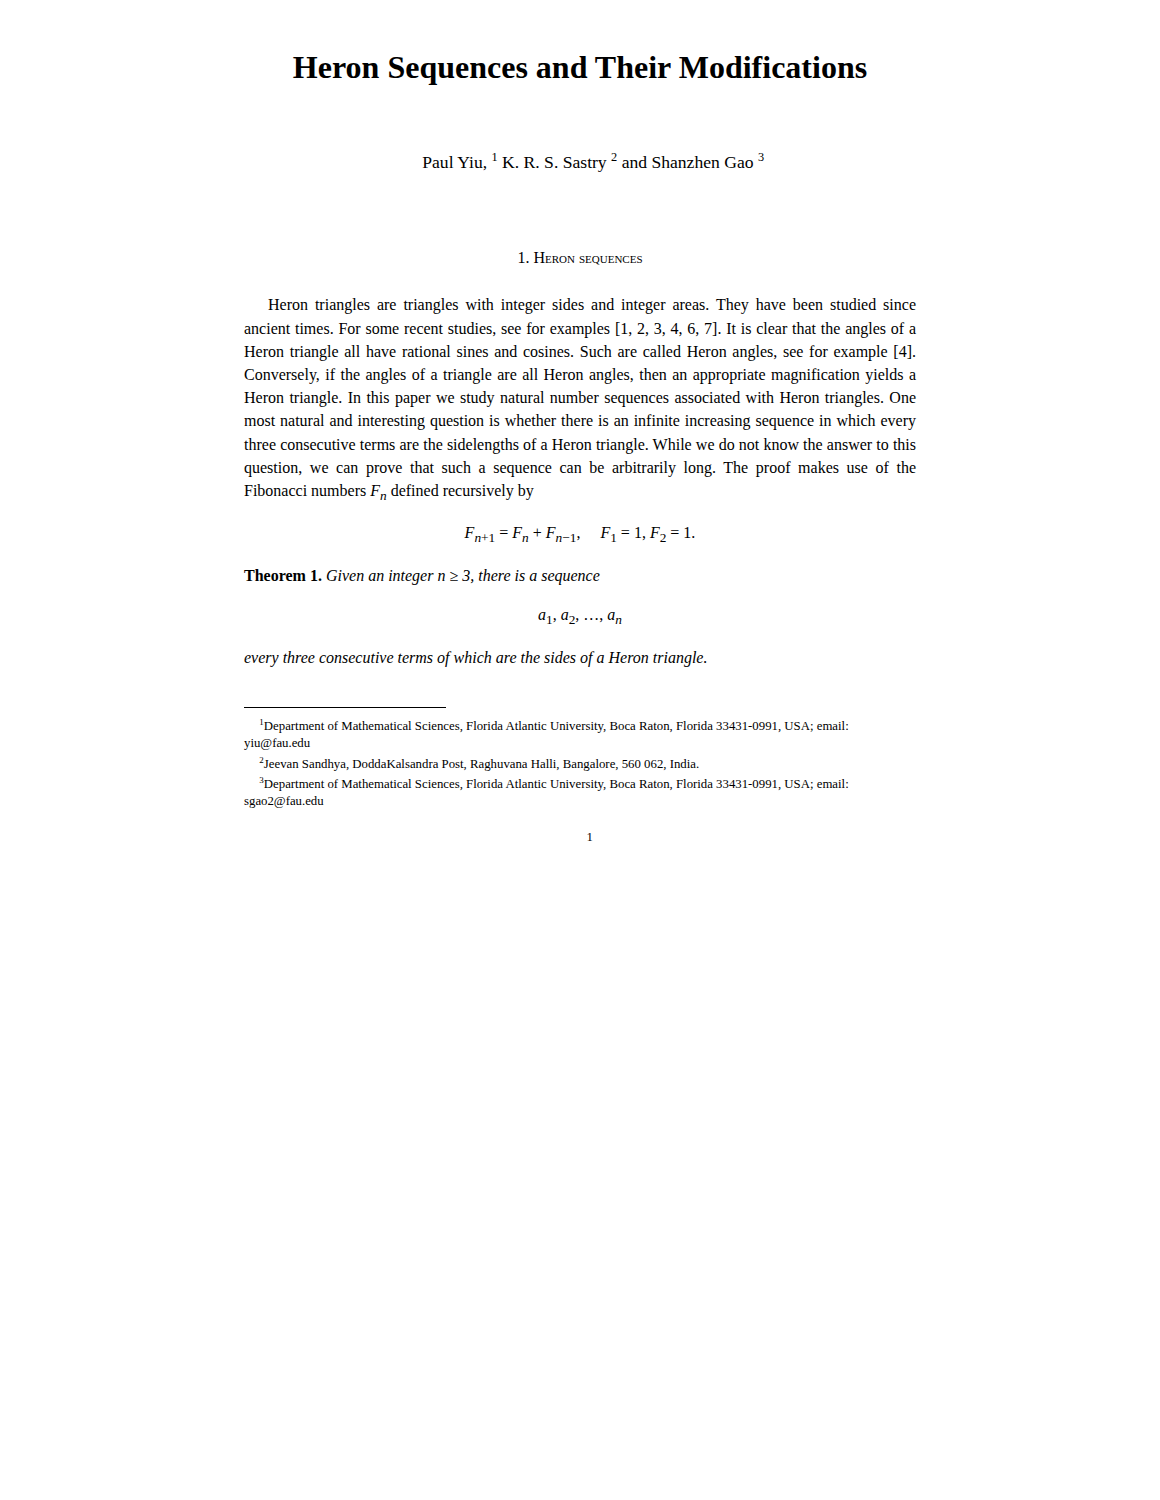Heron Sequences and Their Modifications
Paul Yiu, 1 K. R. S. Sastry 2 and Shanzhen Gao 3
1. Heron sequences
Heron triangles are triangles with integer sides and integer areas. They have been studied since ancient times. For some recent studies, see for examples [1, 2, 3, 4, 6, 7]. It is clear that the angles of a Heron triangle all have rational sines and cosines. Such are called Heron angles, see for example [4]. Conversely, if the angles of a triangle are all Heron angles, then an appropriate magnification yields a Heron triangle. In this paper we study natural number sequences associated with Heron triangles. One most natural and interesting question is whether there is an infinite increasing sequence in which every three consecutive terms are the sidelengths of a Heron triangle. While we do not know the answer to this question, we can prove that such a sequence can be arbitrarily long. The proof makes use of the Fibonacci numbers Fn defined recursively by
Fn+1 = Fn + Fn−1, F1 = 1, F2 = 1.
Theorem 1. Given an integer n ≥ 3, there is a sequence
a1, a2, …, an
every three consecutive terms of which are the sides of a Heron triangle.
1Department of Mathematical Sciences, Florida Atlantic University, Boca Raton, Florida 33431-0991, USA; email: yiu@fau.edu
2Jeevan Sandhya, DoddaKalsandra Post, Raghuvana Halli, Bangalore, 560 062, India.
3Department of Mathematical Sciences, Florida Atlantic University, Boca Raton, Florida 33431-0991, USA; email: sgao2@fau.edu
1